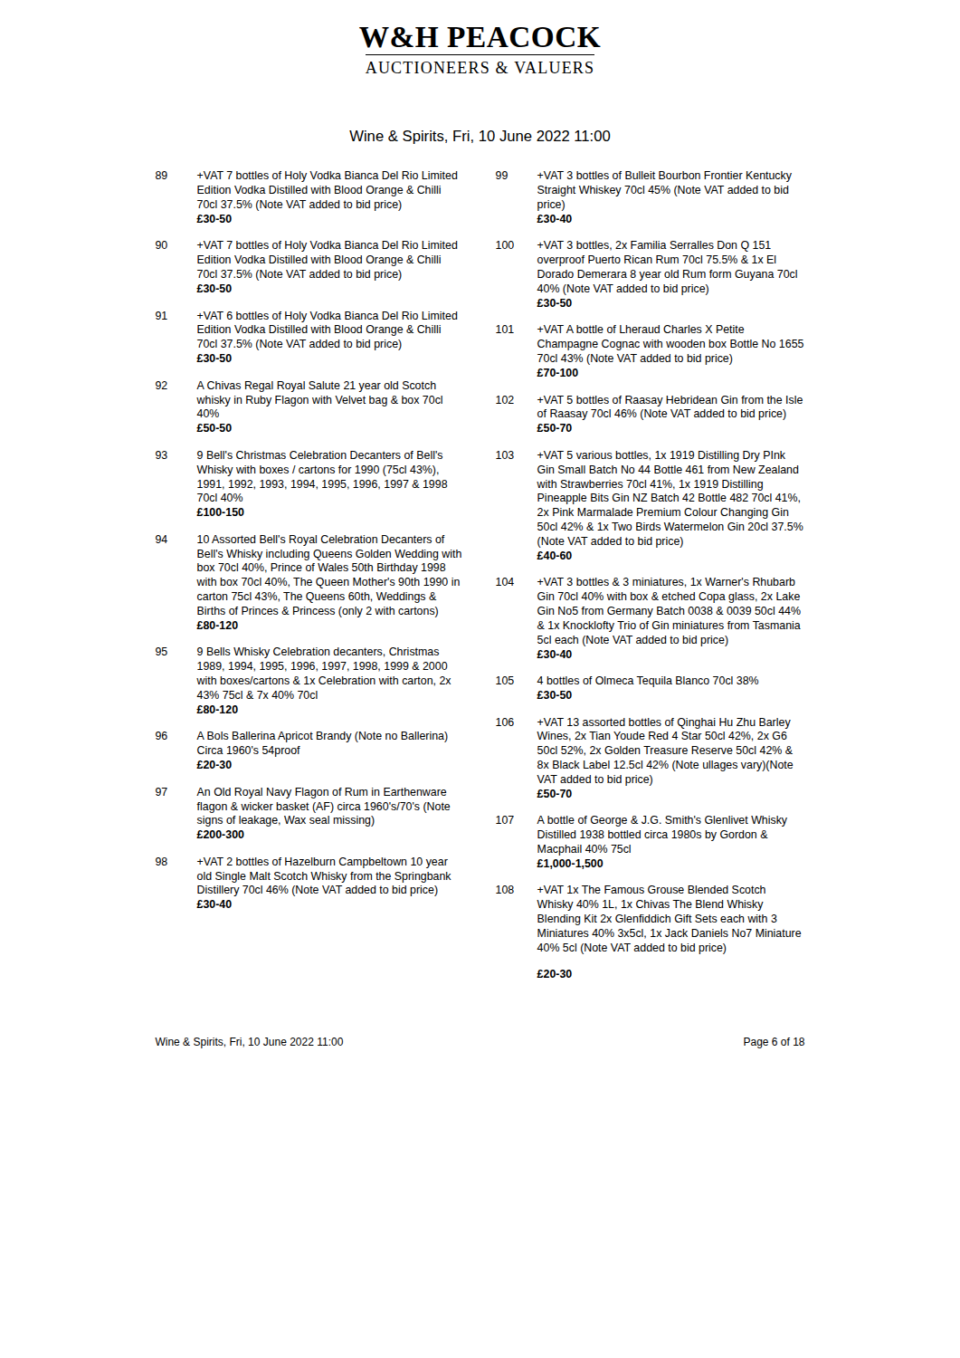W&H PEACOCK
AUCTIONEERS & VALUERS
Wine & Spirits, Fri, 10 June 2022 11:00
89
+VAT 7 bottles of Holy Vodka Bianca Del Rio Limited Edition Vodka Distilled with Blood Orange & Chilli 70cl 37.5% (Note VAT added to bid price)
£30-50
90
+VAT 7 bottles of Holy Vodka Bianca Del Rio Limited Edition Vodka Distilled with Blood Orange & Chilli 70cl 37.5% (Note VAT added to bid price)
£30-50
91
+VAT 6 bottles of Holy Vodka Bianca Del Rio Limited Edition Vodka Distilled with Blood Orange & Chilli 70cl 37.5% (Note VAT added to bid price)
£30-50
92
A Chivas Regal Royal Salute 21 year old Scotch whisky in Ruby Flagon with Velvet bag & box 70cl 40%
£50-50
93
9 Bell's Christmas Celebration Decanters of Bell's Whisky with boxes / cartons for 1990 (75cl 43%), 1991, 1992, 1993, 1994, 1995, 1996, 1997 & 1998 70cl 40%
£100-150
94
10 Assorted Bell's Royal Celebration Decanters of Bell's Whisky including Queens Golden Wedding with box 70cl 40%, Prince of Wales 50th Birthday 1998 with box 70cl 40%, The Queen Mother's 90th 1990 in carton 75cl 43%, The Queens 60th, Weddings & Births of Princes & Princess (only 2 with cartons)
£80-120
95
9 Bells Whisky Celebration decanters, Christmas 1989, 1994, 1995, 1996, 1997, 1998, 1999 & 2000 with boxes/cartons & 1x Celebration with carton, 2x 43% 75cl & 7x 40% 70cl
£80-120
96
A Bols Ballerina Apricot Brandy (Note no Ballerina) Circa 1960's 54proof
£20-30
97
An Old Royal Navy Flagon of Rum in Earthenware flagon & wicker basket (AF) circa 1960's/70's (Note signs of leakage, Wax seal missing)
£200-300
98
+VAT 2 bottles of Hazelburn Campbeltown 10 year old Single Malt Scotch Whisky from the Springbank Distillery 70cl 46% (Note VAT added to bid price)
£30-40
99
+VAT 3 bottles of Bulleit Bourbon Frontier Kentucky Straight Whiskey 70cl 45% (Note VAT added to bid price)
£30-40
100
+VAT 3 bottles, 2x Familia Serralles Don Q 151 overproof Puerto Rican Rum 70cl 75.5% & 1x El Dorado Demerara 8 year old Rum form Guyana 70cl 40% (Note VAT added to bid price)
£30-50
101
+VAT A bottle of Lheraud Charles X Petite Champagne Cognac with wooden box Bottle No 1655 70cl 43% (Note VAT added to bid price)
£70-100
102
+VAT 5 bottles of Raasay Hebridean Gin from the Isle of Raasay 70cl 46% (Note VAT added to bid price)
£50-70
103
+VAT 5 various bottles, 1x 1919 Distilling Dry PInk Gin Small Batch No 44 Bottle 461 from New Zealand with Strawberries 70cl 41%, 1x 1919 Distilling Pineapple Bits Gin NZ Batch 42 Bottle 482 70cl 41%, 2x Pink Marmalade Premium Colour Changing Gin 50cl 42% & 1x Two Birds Watermelon Gin 20cl 37.5% (Note VAT added to bid price)
£40-60
104
+VAT 3 bottles & 3 miniatures, 1x Warner's Rhubarb Gin 70cl 40% with box & etched Copa glass, 2x Lake Gin No5 from Germany Batch 0038 & 0039 50cl 44% & 1x Knocklofty Trio of Gin miniatures from Tasmania 5cl each (Note VAT added to bid price)
£30-40
105
4 bottles of Olmeca Tequila Blanco 70cl 38%
£30-50
106
+VAT 13 assorted bottles of Qinghai Hu Zhu Barley Wines, 2x Tian Youde Red 4 Star 50cl 42%, 2x G6 50cl 52%, 2x Golden Treasure Reserve 50cl 42% & 8x Black Label 12.5cl 42% (Note ullages vary)(Note VAT added to bid price)
£50-70
107
A bottle of George & J.G. Smith's Glenlivet Whisky Distilled 1938 bottled circa 1980s by Gordon & Macphail 40% 75cl
£1,000-1,500
108
+VAT 1x The Famous Grouse Blended Scotch Whisky 40% 1L, 1x Chivas The Blend Whisky Blending Kit 2x Glenfiddich Gift Sets each with 3 Miniatures 40% 3x5cl, 1x Jack Daniels No7 Miniature 40% 5cl (Note VAT added to bid price)
£20-30
Wine & Spirits, Fri, 10 June 2022 11:00
Page 6 of 18